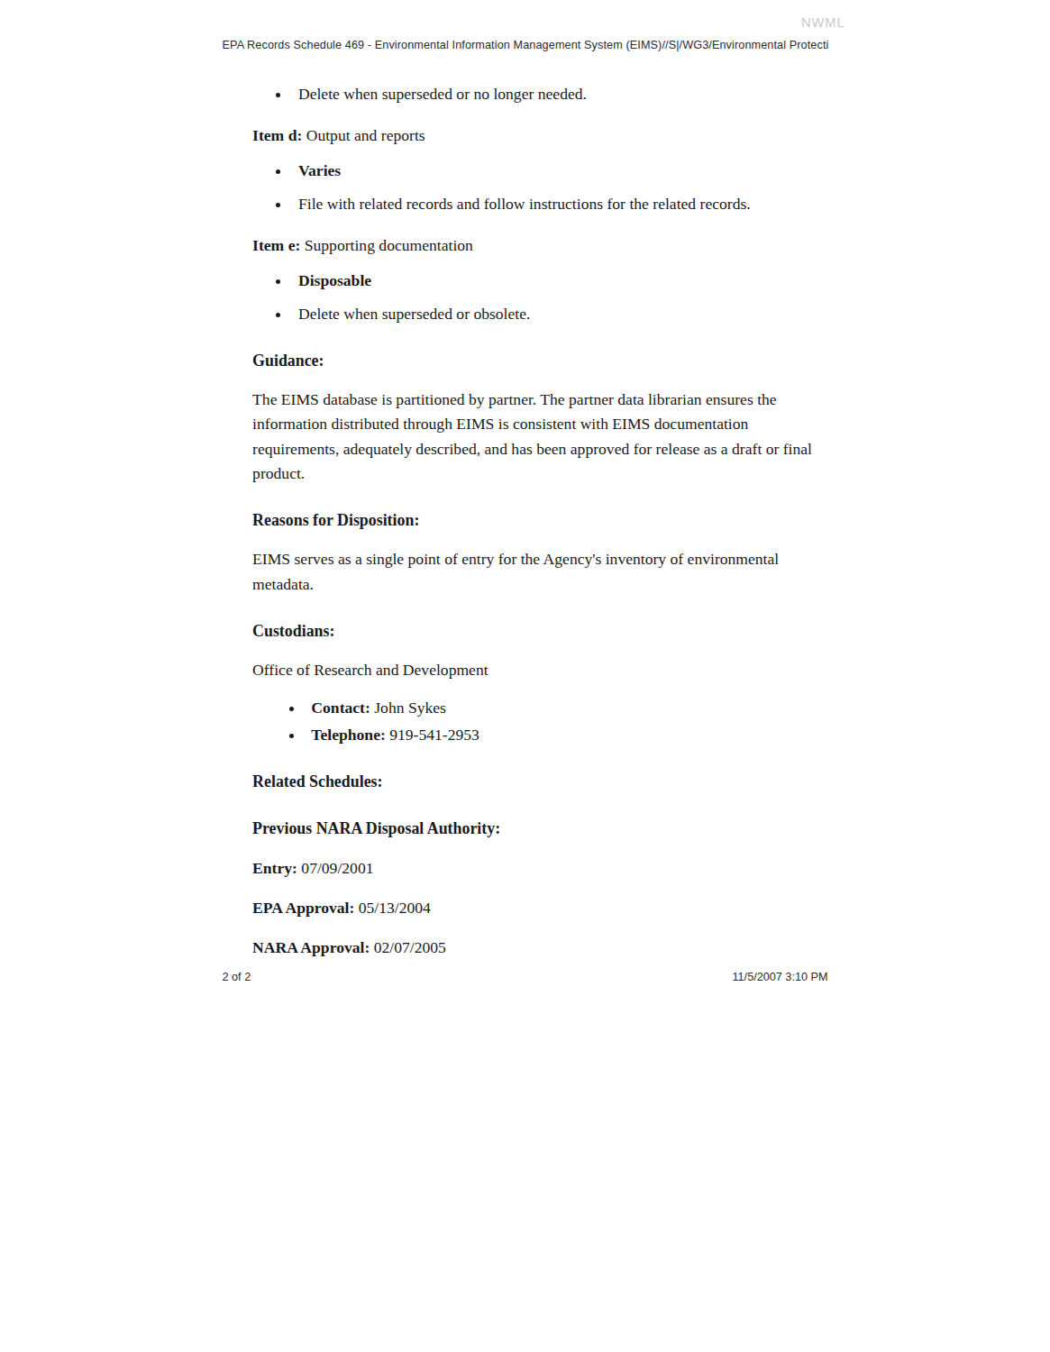NWML
EPA Records Schedule 469 - Environmental Information Management System (EIMS)//S|/WG3/Environmental Protection ...ice of Research and Development/469.html
Delete when superseded or no longer needed.
Item d: Output and reports
Varies
File with related records and follow instructions for the related records.
Item e: Supporting documentation
Disposable
Delete when superseded or obsolete.
Guidance:
The EIMS database is partitioned by partner. The partner data librarian ensures the information distributed through EIMS is consistent with EIMS documentation requirements, adequately described, and has been approved for release as a draft or final product.
Reasons for Disposition:
EIMS serves as a single point of entry for the Agency's inventory of environmental metadata.
Custodians:
Office of Research and Development
Contact: John Sykes
Telephone: 919-541-2953
Related Schedules:
Previous NARA Disposal Authority:
Entry: 07/09/2001
EPA Approval: 05/13/2004
NARA Approval: 02/07/2005
2 of 2 11/5/2007 3:10 PM